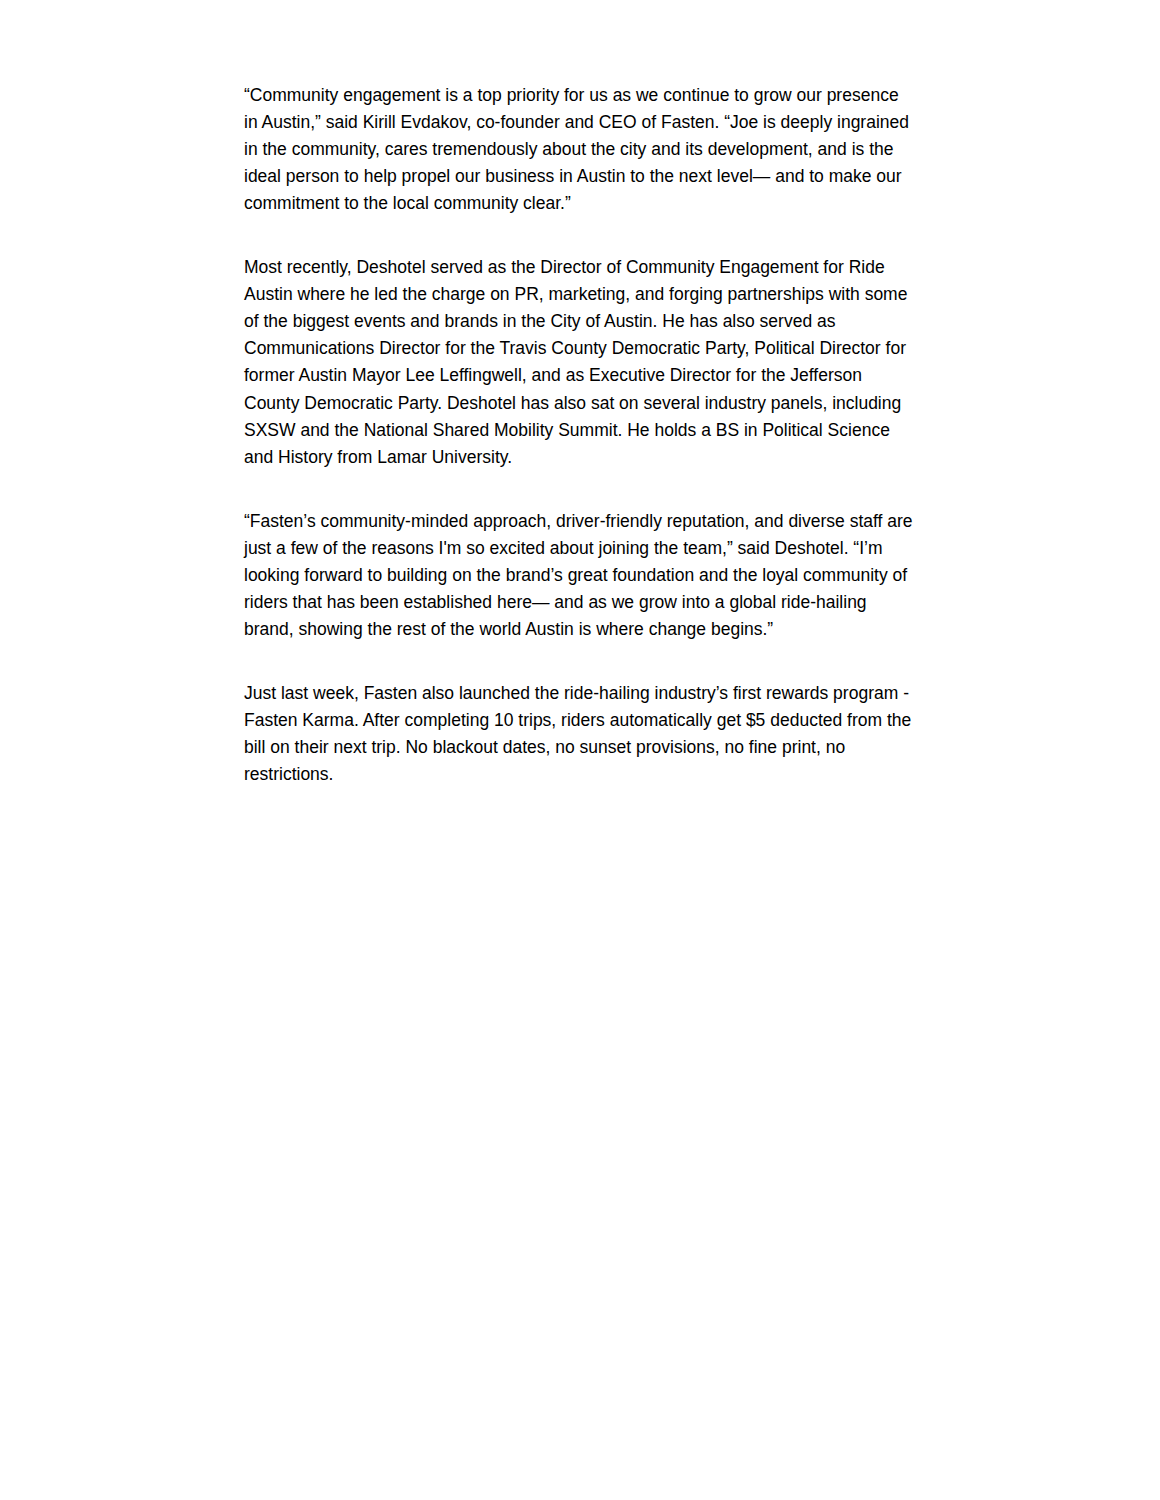“Community engagement is a top priority for us as we continue to grow our presence in Austin,” said Kirill Evdakov, co-founder and CEO of Fasten. “Joe is deeply ingrained in the community, cares tremendously about the city and its development, and is the ideal person to help propel our business in Austin to the next level— and to make our commitment to the local community clear.”
Most recently, Deshotel served as the Director of Community Engagement for Ride Austin where he led the charge on PR, marketing, and forging partnerships with some of the biggest events and brands in the City of Austin. He has also served as Communications Director for the Travis County Democratic Party, Political Director for former Austin Mayor Lee Leffingwell, and as Executive Director for the Jefferson County Democratic Party. Deshotel has also sat on several industry panels, including SXSW and the National Shared Mobility Summit. He holds a BS in Political Science and History from Lamar University.
“Fasten’s community-minded approach, driver-friendly reputation, and diverse staff are just a few of the reasons I'm so excited about joining the team,” said Deshotel. “I’m looking forward to building on the brand’s great foundation and the loyal community of riders that has been established here— and as we grow into a global ride-hailing brand, showing the rest of the world Austin is where change begins.”
Just last week, Fasten also launched the ride-hailing industry’s first rewards program - Fasten Karma. After completing 10 trips, riders automatically get $5 deducted from the bill on their next trip. No blackout dates, no sunset provisions, no fine print, no restrictions.